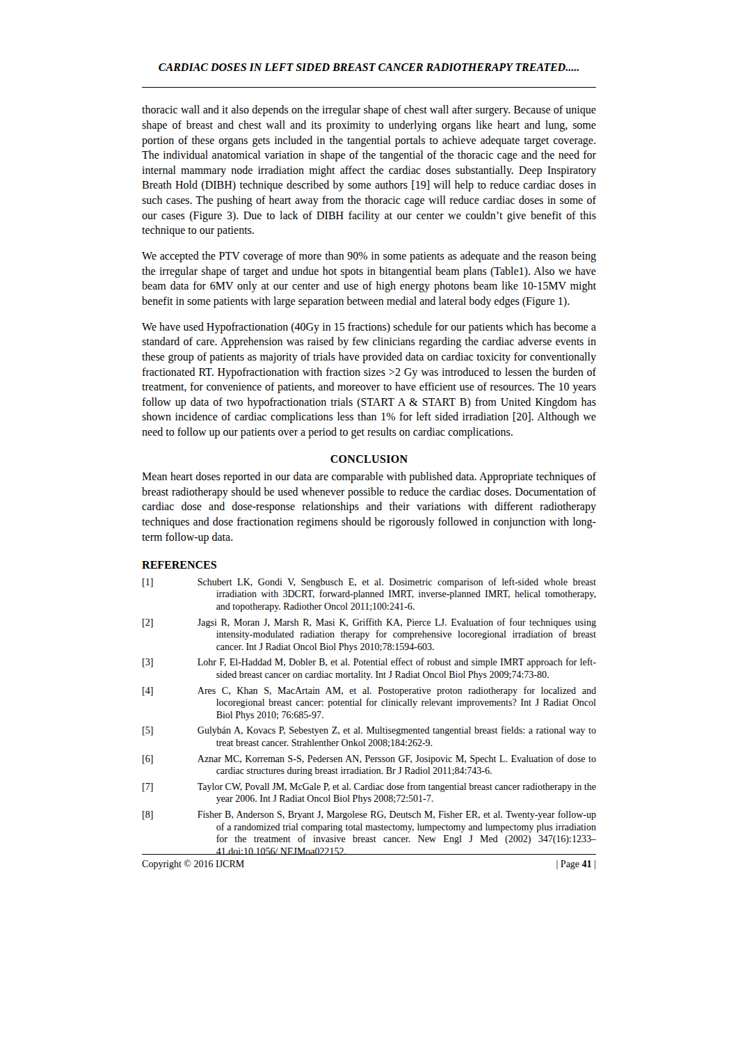CARDIAC DOSES IN LEFT SIDED BREAST CANCER RADIOTHERAPY TREATED.....
thoracic wall and it also depends on the irregular shape of chest wall after surgery. Because of unique shape of breast and chest wall and its proximity to underlying organs like heart and lung, some portion of these organs gets included in the tangential portals to achieve adequate target coverage. The individual anatomical variation in shape of the tangential of the thoracic cage and the need for internal mammary node irradiation might affect the cardiac doses substantially. Deep Inspiratory Breath Hold (DIBH) technique described by some authors [19] will help to reduce cardiac doses in such cases. The pushing of heart away from the thoracic cage will reduce cardiac doses in some of our cases (Figure 3). Due to lack of DIBH facility at our center we couldn’t give benefit of this technique to our patients.
We accepted the PTV coverage of more than 90% in some patients as adequate and the reason being the irregular shape of target and undue hot spots in bitangential beam plans (Table1). Also we have beam data for 6MV only at our center and use of high energy photons beam like 10-15MV might benefit in some patients with large separation between medial and lateral body edges (Figure 1).
We have used Hypofractionation (40Gy in 15 fractions) schedule for our patients which has become a standard of care. Apprehension was raised by few clinicians regarding the cardiac adverse events in these group of patients as majority of trials have provided data on cardiac toxicity for conventionally fractionated RT. Hypofractionation with fraction sizes >2 Gy was introduced to lessen the burden of treatment, for convenience of patients, and moreover to have efficient use of resources. The 10 years follow up data of two hypofractionation trials (START A & START B) from United Kingdom has shown incidence of cardiac complications less than 1% for left sided irradiation [20]. Although we need to follow up our patients over a period to get results on cardiac complications.
CONCLUSION
Mean heart doses reported in our data are comparable with published data. Appropriate techniques of breast radiotherapy should be used whenever possible to reduce the cardiac doses. Documentation of cardiac dose and dose-response relationships and their variations with different radiotherapy techniques and dose fractionation regimens should be rigorously followed in conjunction with long-term follow-up data.
REFERENCES
[1] Schubert LK, Gondi V, Sengbusch E, et al. Dosimetric comparison of left-sided whole breast irradiation with 3DCRT, forward-planned IMRT, inverse-planned IMRT, helical tomotherapy, and topotherapy. Radiother Oncol 2011;100:241-6.
[2] Jagsi R, Moran J, Marsh R, Masi K, Griffith KA, Pierce LJ. Evaluation of four techniques using intensity-modulated radiation therapy for comprehensive locoregional irradiation of breast cancer. Int J Radiat Oncol Biol Phys 2010;78:1594-603.
[3] Lohr F, El-Haddad M, Dobler B, et al. Potential effect of robust and simple IMRT approach for left-sided breast cancer on cardiac mortality. Int J Radiat Oncol Biol Phys 2009;74:73-80.
[4] Ares C, Khan S, MacArtain AM, et al. Postoperative proton radiotherapy for localized and locoregional breast cancer: potential for clinically relevant improvements? Int J Radiat Oncol Biol Phys 2010; 76:685-97.
[5] Gulybán A, Kovacs P, Sebestyen Z, et al. Multisegmented tangential breast fields: a rational way to treat breast cancer. Strahlenther Onkol 2008;184:262-9.
[6] Aznar MC, Korreman S-S, Pedersen AN, Persson GF, Josipovic M, Specht L. Evaluation of dose to cardiac structures during breast irradiation. Br J Radiol 2011;84:743-6.
[7] Taylor CW, Povall JM, McGale P, et al. Cardiac dose from tangential breast cancer radiotherapy in the year 2006. Int J Radiat Oncol Biol Phys 2008;72:501-7.
[8] Fisher B, Anderson S, Bryant J, Margolese RG, Deutsch M, Fisher ER, et al. Twenty-year follow-up of a randomized trial comparing total mastectomy, lumpectomy and lumpectomy plus irradiation for the treatment of invasive breast cancer. New Engl J Med (2002) 347(16):1233–41.doi:10.1056/ NEJMoa022152.
Copyright © 2016 IJCRM
| Page 41 |